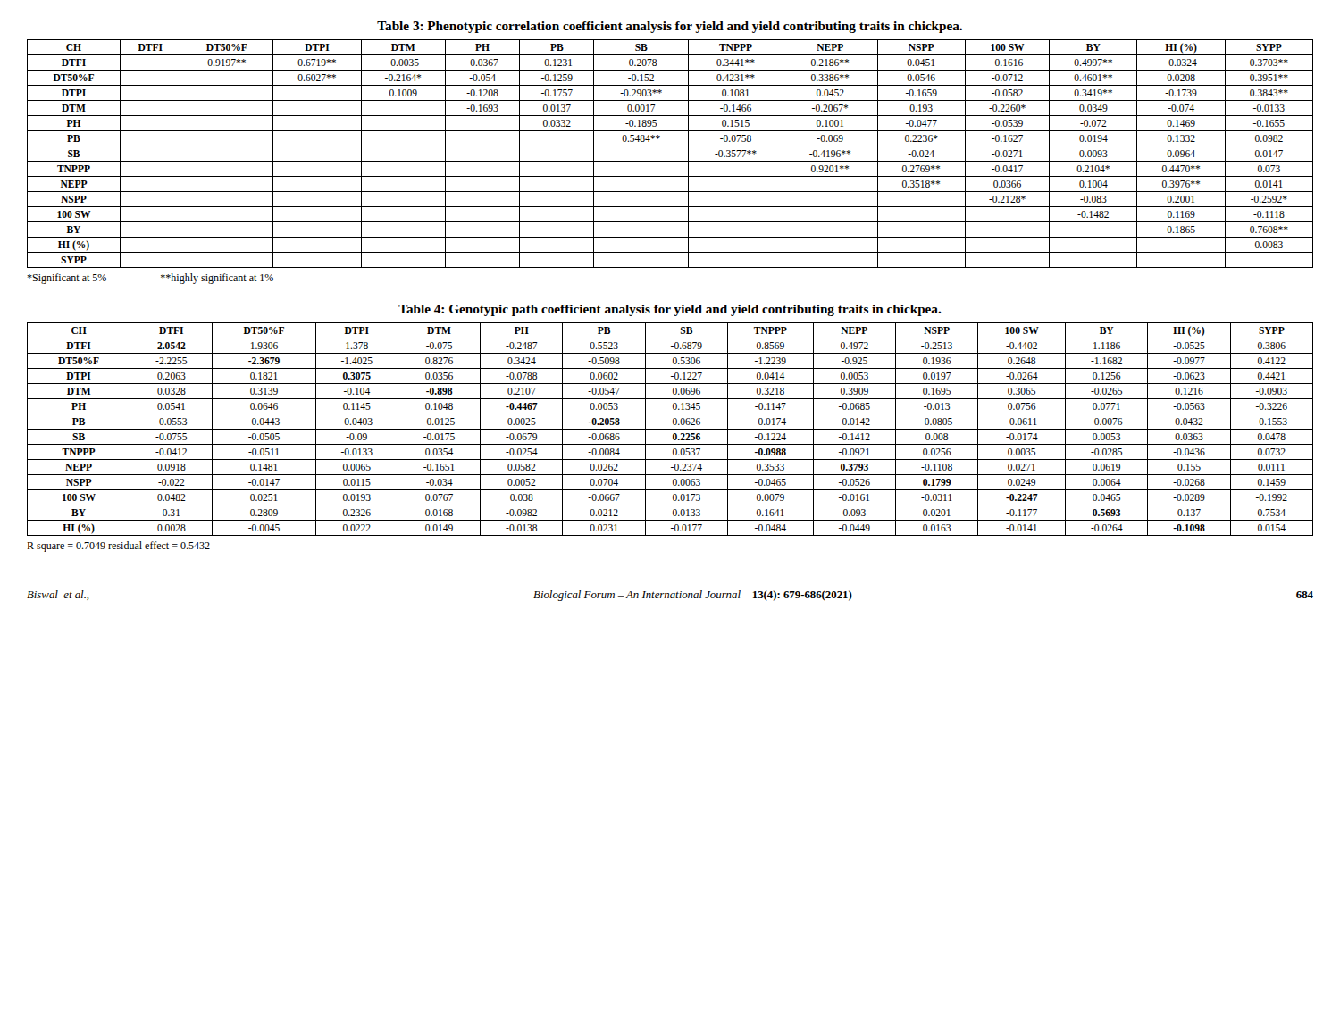Table 3: Phenotypic correlation coefficient analysis for yield and yield contributing traits in chickpea.
| CH | DTFI | DT50%F | DTPI | DTM | PH | PB | SB | TNPPP | NEPP | NSPP | 100 SW | BY | HI (%) | SYPP |
| --- | --- | --- | --- | --- | --- | --- | --- | --- | --- | --- | --- | --- | --- | --- |
| DTFI | | 0.9197** | 0.6719** | -0.0035 | -0.0367 | -0.1231 | -0.2078 | 0.3441** | 0.2186** | 0.0451 | -0.1616 | 0.4997** | -0.0324 | 0.3703** |
| DT50%F | | | 0.6027** | -0.2164* | -0.054 | -0.1259 | -0.152 | 0.4231** | 0.3386** | 0.0546 | -0.0712 | 0.4601** | 0.0208 | 0.3951** |
| DTPI | | | | 0.1009 | -0.1208 | -0.1757 | -0.2903** | 0.1081 | 0.0452 | -0.1659 | -0.0582 | 0.3419** | -0.1739 | 0.3843** |
| DTM | | | | | -0.1693 | 0.0137 | 0.0017 | -0.1466 | -0.2067* | 0.193 | -0.2260* | 0.0349 | -0.074 | -0.0133 |
| PH | | | | | | 0.0332 | -0.1895 | 0.1515 | 0.1001 | -0.0477 | -0.0539 | -0.072 | 0.1469 | -0.1655 |
| PB | | | | | | | 0.5484** | -0.0758 | -0.069 | 0.2236* | -0.1627 | 0.0194 | 0.1332 | 0.0982 |
| SB | | | | | | | | -0.3577** | -0.4196** | -0.024 | -0.0271 | 0.0093 | 0.0964 | 0.0147 |
| TNPPP | | | | | | | | | 0.9201** | 0.2769** | -0.0417 | 0.2104* | 0.4470** | 0.073 |
| NEPP | | | | | | | | | | 0.3518** | 0.0366 | 0.1004 | 0.3976** | 0.0141 |
| NSPP | | | | | | | | | | | -0.2128* | -0.083 | 0.2001 | -0.2592* |
| 100 SW | | | | | | | | | | | | -0.1482 | 0.1169 | -0.1118 |
| BY | | | | | | | | | | | | | 0.1865 | 0.7608** |
| HI (%) | | | | | | | | | | | | | | 0.0083 |
| SYPP | | | | | | | | | | | | | | |
*Significant at 5% **highly significant at 1%
Table 4: Genotypic path coefficient analysis for yield and yield contributing traits in chickpea.
| CH | DTFI | DT50%F | DTPI | DTM | PH | PB | SB | TNPPP | NEPP | NSPP | 100 SW | BY | HI (%) | SYPP |
| --- | --- | --- | --- | --- | --- | --- | --- | --- | --- | --- | --- | --- | --- | --- |
| DTFI | 2.0542 | 1.9306 | 1.378 | -0.075 | -0.2487 | 0.5523 | -0.6879 | 0.8569 | 0.4972 | -0.2513 | -0.4402 | 1.1186 | -0.0525 | 0.3806 |
| DT50%F | -2.2255 | -2.3679 | -1.4025 | 0.8276 | 0.3424 | -0.5098 | 0.5306 | -1.2239 | -0.925 | 0.1936 | 0.2648 | -1.1682 | -0.0977 | 0.4122 |
| DTPI | 0.2063 | 0.1821 | 0.3075 | 0.0356 | -0.0788 | 0.0602 | -0.1227 | 0.0414 | 0.0053 | 0.0197 | -0.0264 | 0.1256 | -0.0623 | 0.4421 |
| DTM | 0.0328 | 0.3139 | -0.104 | -0.898 | 0.2107 | -0.0547 | 0.0696 | 0.3218 | 0.3909 | 0.1695 | 0.3065 | -0.0265 | 0.1216 | -0.0903 |
| PH | 0.0541 | 0.0646 | 0.1145 | 0.1048 | -0.4467 | 0.0053 | 0.1345 | -0.1147 | -0.0685 | -0.013 | 0.0756 | 0.0771 | -0.0563 | -0.3226 |
| PB | -0.0553 | -0.0443 | -0.0403 | -0.0125 | 0.0025 | -0.2058 | 0.0626 | -0.0174 | -0.0142 | -0.0805 | -0.0611 | -0.0076 | 0.0432 | -0.1553 |
| SB | -0.0755 | -0.0505 | -0.09 | -0.0175 | -0.0679 | -0.0686 | 0.2256 | -0.1224 | -0.1412 | 0.008 | -0.0174 | 0.0053 | 0.0363 | 0.0478 |
| TNPPP | -0.0412 | -0.0511 | -0.0133 | 0.0354 | -0.0254 | -0.0084 | 0.0537 | -0.0988 | -0.0921 | 0.0256 | 0.0035 | -0.0285 | -0.0436 | 0.0732 |
| NEPP | 0.0918 | 0.1481 | 0.0065 | -0.1651 | 0.0582 | 0.0262 | -0.2374 | 0.3533 | 0.3793 | -0.1108 | 0.0271 | 0.0619 | 0.155 | 0.0111 |
| NSPP | -0.022 | -0.0147 | 0.0115 | -0.034 | 0.0052 | 0.0704 | 0.0063 | -0.0465 | -0.0526 | 0.1799 | 0.0249 | 0.0064 | -0.0268 | 0.1459 |
| 100 SW | 0.0482 | 0.0251 | 0.0193 | 0.0767 | 0.038 | -0.0667 | 0.0173 | 0.0079 | -0.0161 | -0.0311 | -0.2247 | 0.0465 | -0.0289 | -0.1992 |
| BY | 0.31 | 0.2809 | 0.2326 | 0.0168 | -0.0982 | 0.0212 | 0.0133 | 0.1641 | 0.093 | 0.0201 | -0.1177 | 0.5693 | 0.137 | 0.7534 |
| HI (%) | 0.0028 | -0.0045 | 0.0222 | 0.0149 | -0.0138 | 0.0231 | -0.0177 | -0.0484 | -0.0449 | 0.0163 | -0.0141 | -0.0264 | -0.1098 | 0.0154 |
R square = 0.7049 residual effect = 0.5432
Biswal et al., Biological Forum – An International Journal 13(4): 679-686(2021) 684